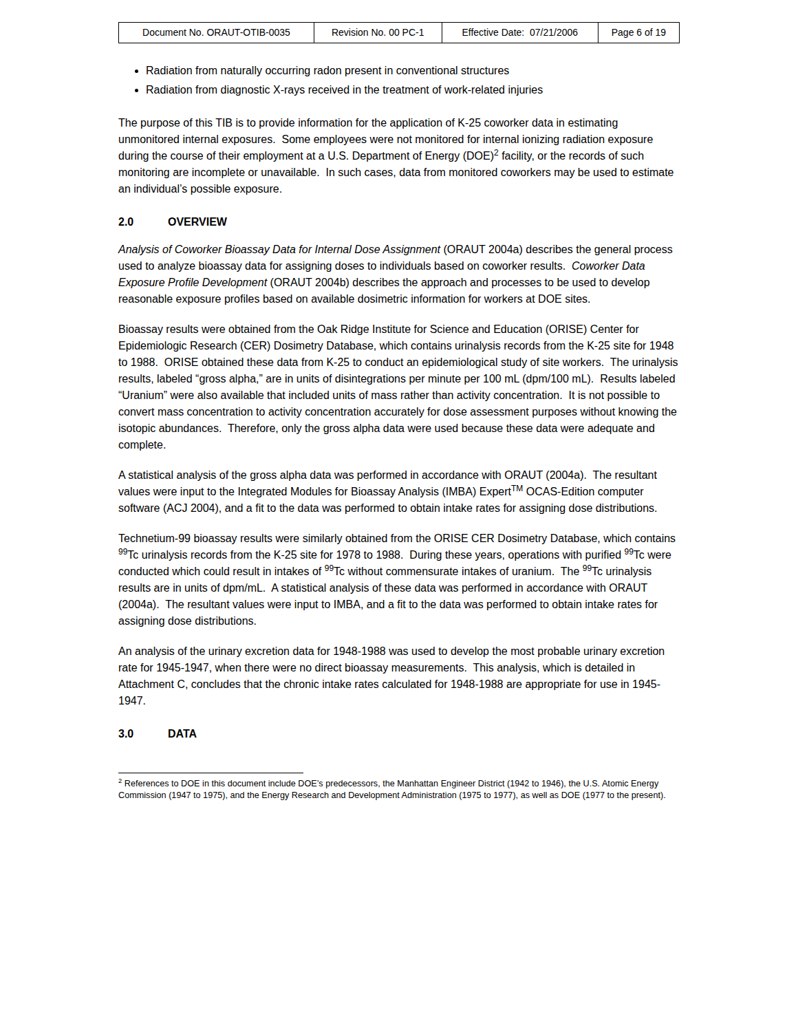| Document No. ORAUT-OTIB-0035 | Revision No. 00 PC-1 | Effective Date: 07/21/2006 | Page 6 of 19 |
Radiation from naturally occurring radon present in conventional structures
Radiation from diagnostic X-rays received in the treatment of work-related injuries
The purpose of this TIB is to provide information for the application of K-25 coworker data in estimating unmonitored internal exposures. Some employees were not monitored for internal ionizing radiation exposure during the course of their employment at a U.S. Department of Energy (DOE)2 facility, or the records of such monitoring are incomplete or unavailable. In such cases, data from monitored coworkers may be used to estimate an individual’s possible exposure.
2.0 OVERVIEW
Analysis of Coworker Bioassay Data for Internal Dose Assignment (ORAUT 2004a) describes the general process used to analyze bioassay data for assigning doses to individuals based on coworker results. Coworker Data Exposure Profile Development (ORAUT 2004b) describes the approach and processes to be used to develop reasonable exposure profiles based on available dosimetric information for workers at DOE sites.
Bioassay results were obtained from the Oak Ridge Institute for Science and Education (ORISE) Center for Epidemiologic Research (CER) Dosimetry Database, which contains urinalysis records from the K-25 site for 1948 to 1988. ORISE obtained these data from K-25 to conduct an epidemiological study of site workers. The urinalysis results, labeled “gross alpha,” are in units of disintegrations per minute per 100 mL (dpm/100 mL). Results labeled “Uranium” were also available that included units of mass rather than activity concentration. It is not possible to convert mass concentration to activity concentration accurately for dose assessment purposes without knowing the isotopic abundances. Therefore, only the gross alpha data were used because these data were adequate and complete.
A statistical analysis of the gross alpha data was performed in accordance with ORAUT (2004a). The resultant values were input to the Integrated Modules for Bioassay Analysis (IMBA) ExpertTM OCAS-Edition computer software (ACJ 2004), and a fit to the data was performed to obtain intake rates for assigning dose distributions.
Technetium-99 bioassay results were similarly obtained from the ORISE CER Dosimetry Database, which contains 99Tc urinalysis records from the K-25 site for 1978 to 1988. During these years, operations with purified 99Tc were conducted which could result in intakes of 99Tc without commensurate intakes of uranium. The 99Tc urinalysis results are in units of dpm/mL. A statistical analysis of these data was performed in accordance with ORAUT (2004a). The resultant values were input to IMBA, and a fit to the data was performed to obtain intake rates for assigning dose distributions.
An analysis of the urinary excretion data for 1948-1988 was used to develop the most probable urinary excretion rate for 1945-1947, when there were no direct bioassay measurements. This analysis, which is detailed in Attachment C, concludes that the chronic intake rates calculated for 1948-1988 are appropriate for use in 1945-1947.
3.0 DATA
2 References to DOE in this document include DOE’s predecessors, the Manhattan Engineer District (1942 to 1946), the U.S. Atomic Energy Commission (1947 to 1975), and the Energy Research and Development Administration (1975 to 1977), as well as DOE (1977 to the present).